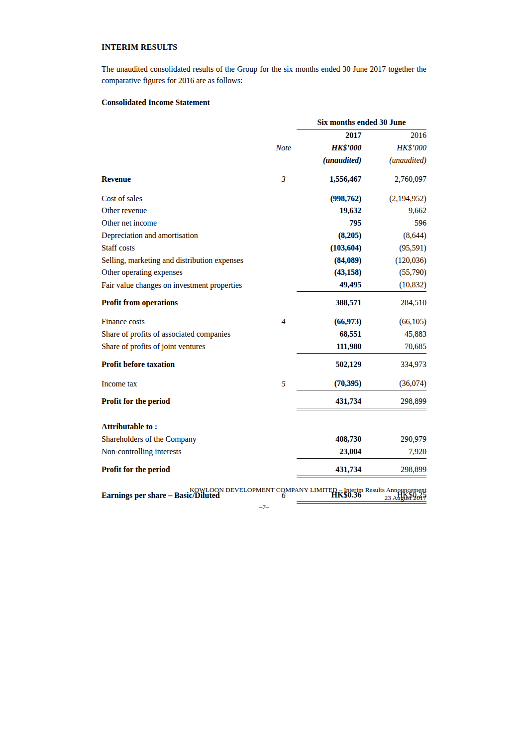INTERIM RESULTS
The unaudited consolidated results of the Group for the six months ended 30 June 2017 together the comparative figures for 2016 are as follows:
Consolidated Income Statement
| | | Six months ended 30 June |
| | | 2017 | 2016 |
| | Note | HK$’000 | HK$’000 |
| | | (unaudited) | (unaudited) |
| Revenue | 3 | 1,556,467 | 2,760,097 |
| Cost of sales | | (998,762) | (2,194,952) |
| Other revenue | | 19,632 | 9,662 |
| Other net income | | 795 | 596 |
| Depreciation and amortisation | | (8,205) | (8,644) |
| Staff costs | | (103,604) | (95,591) |
| Selling, marketing and distribution expenses | | (84,089) | (120,036) |
| Other operating expenses | | (43,158) | (55,790) |
| Fair value changes on investment properties | | 49,495 | (10,832) |
| Profit from operations | | 388,571 | 284,510 |
| Finance costs | 4 | (66,973) | (66,105) |
| Share of profits of associated companies | | 68,551 | 45,883 |
| Share of profits of joint ventures | | 111,980 | 70,685 |
| Profit before taxation | | 502,129 | 334,973 |
| Income tax | 5 | (70,395) | (36,074) |
| Profit for the period | | 431,734 | 298,899 |
| Attributable to : | | | |
| Shareholders of the Company | | 408,730 | 290,979 |
| Non-controlling interests | | 23,004 | 7,920 |
| Profit for the period | | 431,734 | 298,899 |
| Earnings per share – Basic/Diluted | 6 | HK$0.36 | HK$0.25 |
KOWLOON DEVELOPMENT COMPANY LIMITED – Interim Results Announcement
23 August 2017
–7–